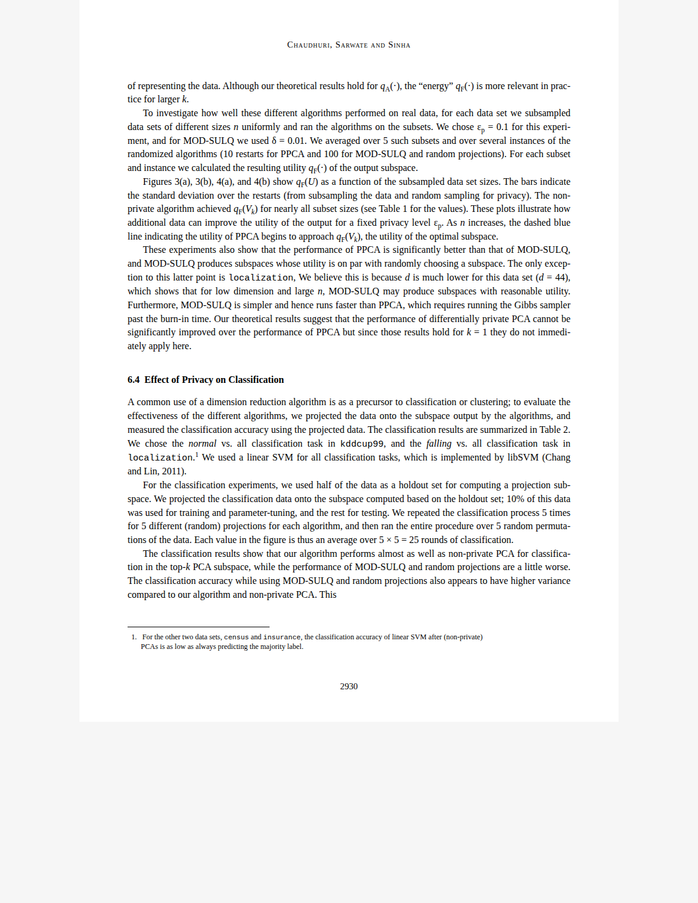Chaudhuri, Sarwate and Sinha
of representing the data. Although our theoretical results hold for qA(·), the “energy” qF(·) is more relevant in practice for larger k.
To investigate how well these different algorithms performed on real data, for each data set we subsampled data sets of different sizes n uniformly and ran the algorithms on the subsets. We chose εp = 0.1 for this experiment, and for MOD-SULQ we used δ = 0.01. We averaged over 5 such subsets and over several instances of the randomized algorithms (10 restarts for PPCA and 100 for MOD-SULQ and random projections). For each subset and instance we calculated the resulting utility qF(·) of the output subspace.
Figures 3(a), 3(b), 4(a), and 4(b) show qF(U) as a function of the subsampled data set sizes. The bars indicate the standard deviation over the restarts (from subsampling the data and random sampling for privacy). The non-private algorithm achieved qF(Vk) for nearly all subset sizes (see Table 1 for the values). These plots illustrate how additional data can improve the utility of the output for a fixed privacy level εp. As n increases, the dashed blue line indicating the utility of PPCA begins to approach qF(Vk), the utility of the optimal subspace.
These experiments also show that the performance of PPCA is significantly better than that of MOD-SULQ, and MOD-SULQ produces subspaces whose utility is on par with randomly choosing a subspace. The only exception to this latter point is localization, We believe this is because d is much lower for this data set (d = 44), which shows that for low dimension and large n, MOD-SULQ may produce subspaces with reasonable utility. Furthermore, MOD-SULQ is simpler and hence runs faster than PPCA, which requires running the Gibbs sampler past the burn-in time. Our theoretical results suggest that the performance of differentially private PCA cannot be significantly improved over the performance of PPCA but since those results hold for k = 1 they do not immediately apply here.
6.4 Effect of Privacy on Classification
A common use of a dimension reduction algorithm is as a precursor to classification or clustering; to evaluate the effectiveness of the different algorithms, we projected the data onto the subspace output by the algorithms, and measured the classification accuracy using the projected data. The classification results are summarized in Table 2. We chose the normal vs. all classification task in kddcup99, and the falling vs. all classification task in localization.1 We used a linear SVM for all classification tasks, which is implemented by libSVM (Chang and Lin, 2011).
For the classification experiments, we used half of the data as a holdout set for computing a projection subspace. We projected the classification data onto the subspace computed based on the holdout set; 10% of this data was used for training and parameter-tuning, and the rest for testing. We repeated the classification process 5 times for 5 different (random) projections for each algorithm, and then ran the entire procedure over 5 random permutations of the data. Each value in the figure is thus an average over 5 × 5 = 25 rounds of classification.
The classification results show that our algorithm performs almost as well as non-private PCA for classification in the top-k PCA subspace, while the performance of MOD-SULQ and random projections are a little worse. The classification accuracy while using MOD-SULQ and random projections also appears to have higher variance compared to our algorithm and non-private PCA. This
1. For the other two data sets, census and insurance, the classification accuracy of linear SVM after (non-private) PCAs is as low as always predicting the majority label.
2930